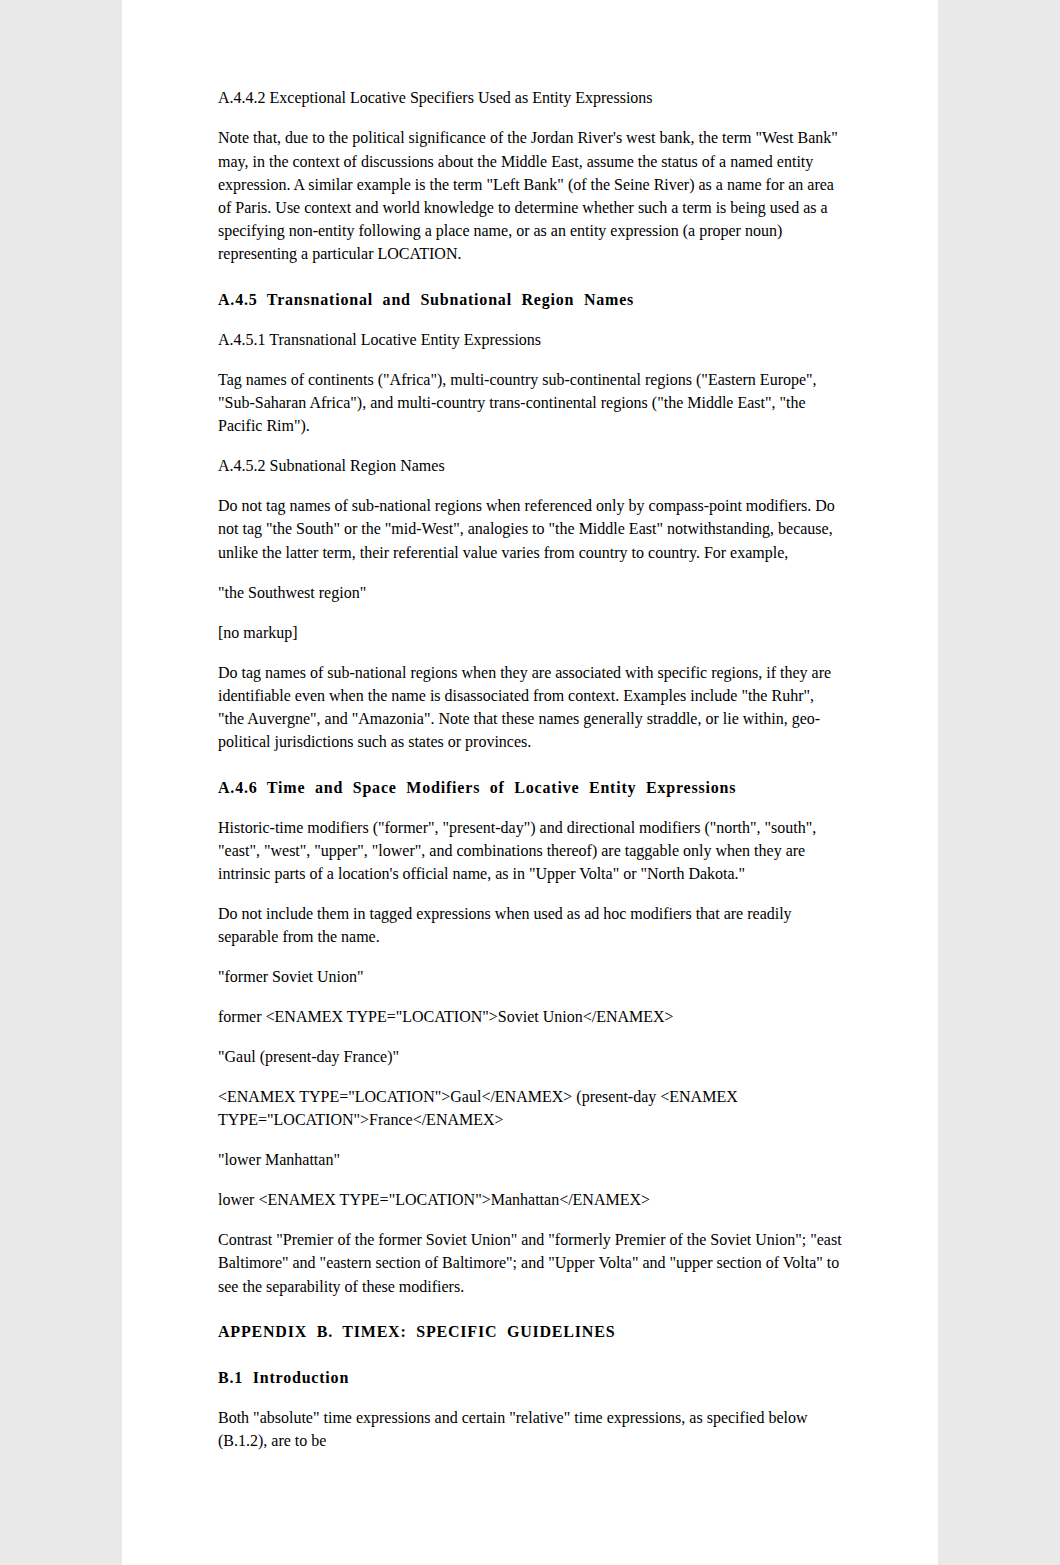A.4.4.2 Exceptional Locative Specifiers Used as Entity Expressions
Note that, due to the political significance of the Jordan River's west bank, the term "West Bank" may, in the context of discussions about the Middle East, assume the status of a named entity expression. A similar example is the term "Left Bank" (of the Seine River) as a name for an area of Paris. Use context and world knowledge to determine whether such a term is being used as a specifying non-entity following a place name, or as an entity expression (a proper noun) representing a particular LOCATION.
A.4.5 Transnational and Subnational Region Names
A.4.5.1 Transnational Locative Entity Expressions
Tag names of continents ("Africa"), multi-country sub-continental regions ("Eastern Europe", "Sub-Saharan Africa"), and multi-country trans-continental regions ("the Middle East", "the Pacific Rim").
A.4.5.2 Subnational Region Names
Do not tag names of sub-national regions when referenced only by compass-point modifiers. Do not tag "the South" or the "mid-West", analogies to "the Middle East" notwithstanding, because, unlike the latter term, their referential value varies from country to country. For example,
"the Southwest region"
[no markup]
Do tag names of sub-national regions when they are associated with specific regions, if they are identifiable even when the name is disassociated from context. Examples include "the Ruhr", "the Auvergne", and "Amazonia". Note that these names generally straddle, or lie within, geo-political jurisdictions such as states or provinces.
A.4.6 Time and Space Modifiers of Locative Entity Expressions
Historic-time modifiers ("former", "present-day") and directional modifiers ("north", "south", "east", "west", "upper", "lower", and combinations thereof) are taggable only when they are intrinsic parts of a location's official name, as in "Upper Volta" or "North Dakota."
Do not include them in tagged expressions when used as ad hoc modifiers that are readily separable from the name.
"former Soviet Union"
former <ENAMEX TYPE="LOCATION">Soviet Union</ENAMEX>
"Gaul (present-day France)"
<ENAMEX TYPE="LOCATION">Gaul</ENAMEX> (present-day <ENAMEX TYPE="LOCATION">France</ENAMEX>
"lower Manhattan"
lower <ENAMEX TYPE="LOCATION">Manhattan</ENAMEX>
Contrast "Premier of the former Soviet Union" and "formerly Premier of the Soviet Union"; "east Baltimore" and "eastern section of Baltimore"; and "Upper Volta" and "upper section of Volta" to see the separability of these modifiers.
APPENDIX B. TIMEX: SPECIFIC GUIDELINES
B.1 Introduction
Both "absolute" time expressions and certain "relative" time expressions, as specified below (B.1.2), are to be